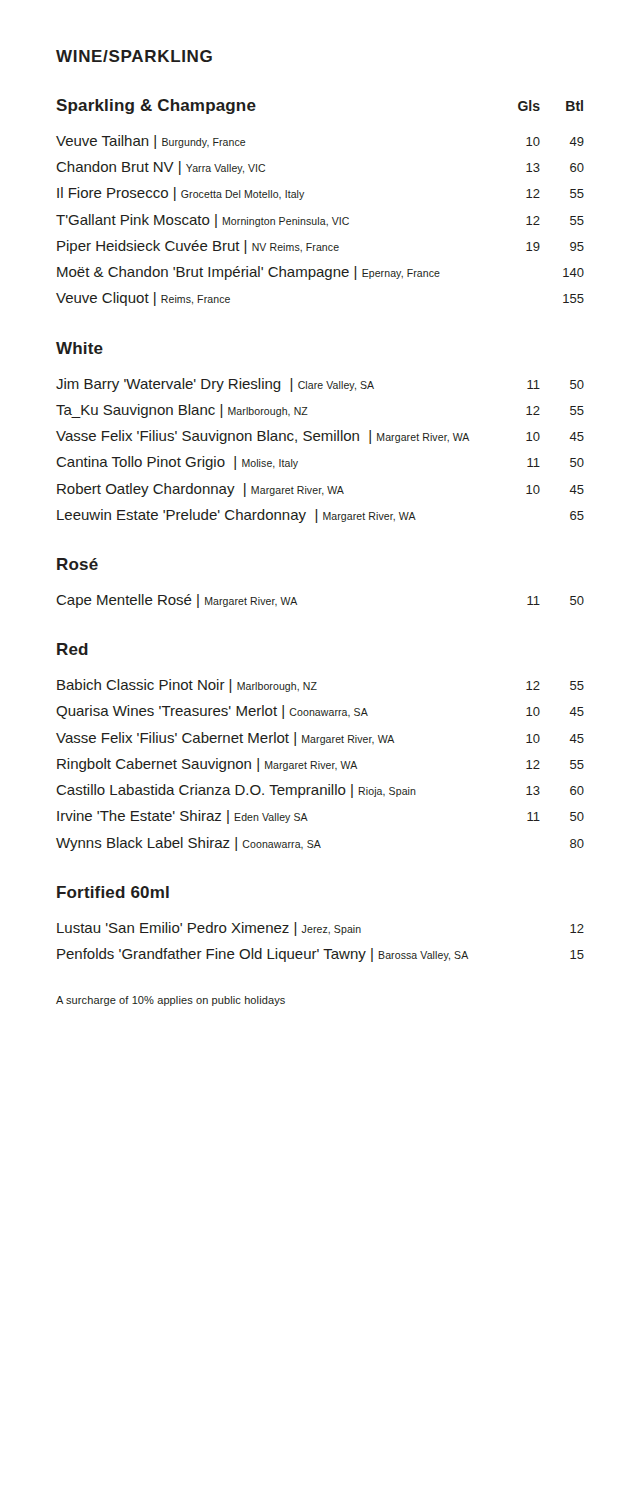WINE/SPARKLING
Sparkling & Champagne
Gls Btl
| Veuve Tailhan / Burgundy, France | 10 | 49 |
| Chandon Brut NV / Yarra Valley, VIC | 13 | 60 |
| Il Fiore Prosecco / Grocetta Del Motello, Italy | 12 | 55 |
| T'Gallant Pink Moscato / Mornington Peninsula, VIC | 12 | 55 |
| Piper Heidsieck Cuvée Brut / NV Reims, France | 19 | 95 |
| Moët & Chandon 'Brut Impérial' Champagne / Epernay, France | | 140 |
| Veuve Cliquot / Reims, France | | 155 |
White
| Jim Barry 'Watervale' Dry Riesling / Clare Valley, SA | 11 | 50 |
| Ta_Ku Sauvignon Blanc / Marlborough, NZ | 12 | 55 |
| Vasse Felix 'Filius' Sauvignon Blanc, Semillon / Margaret River, WA | 10 | 45 |
| Cantina Tollo Pinot Grigio / Molise, Italy | 11 | 50 |
| Robert Oatley Chardonnay / Margaret River, WA | 10 | 45 |
| Leeuwin Estate 'Prelude' Chardonnay / Margaret River, WA | | 65 |
Rosé
| Cape Mentelle Rosé / Margaret River, WA | 11 | 50 |
Red
| Babich Classic Pinot Noir / Marlborough, NZ | 12 | 55 |
| Quarisa Wines 'Treasures' Merlot / Coonawarra, SA | 10 | 45 |
| Vasse Felix 'Filius' Cabernet Merlot / Margaret River, WA | 10 | 45 |
| Ringbolt Cabernet Sauvignon / Margaret River, WA | 12 | 55 |
| Castillo Labastida Crianza D.O. Tempranillo / Rioja, Spain | 13 | 60 |
| Irvine 'The Estate' Shiraz / Eden Valley SA | 11 | 50 |
| Wynns Black Label Shiraz / Coonawarra, SA | | 80 |
Fortified 60ml
| Lustau 'San Emilio' Pedro Ximenez / Jerez, Spain | 12 |
| Penfolds 'Grandfather Fine Old Liqueur' Tawny / Barossa Valley, SA | 15 |
A surcharge of 10% applies on public holidays